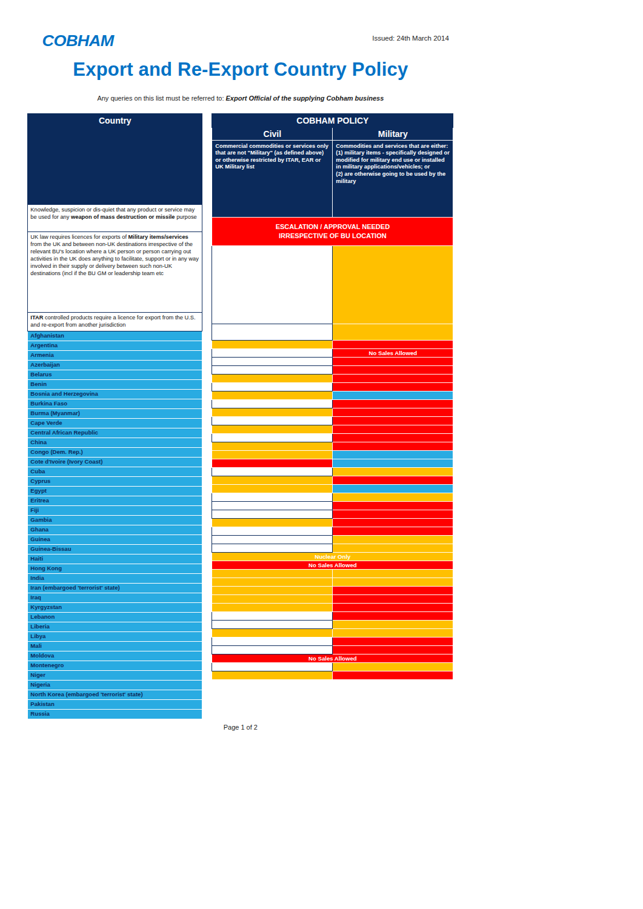COBHAM
Issued: 24th March 2014
Export and Re-Export Country Policy
Any queries on this list must be referred to: Export Official of the supplying Cobham business
| Country |
| Knowledge, suspicion or dis-quiet that any product or service may be used for any weapon of mass destruction or missile purpose |
| UK law requires licences for exports of Military items/services from the UK and between non-UK destinations irrespective of the relevant BU's location where a UK person or person carrying out activities in the UK does anything to facilitate, support or in any way involved in their supply or delivery between such non-UK destinations (incl if the BU GM or leadership team etc |
| ITAR controlled products require a licence for export from the U.S. and re-export from another jurisdiction |
| Afghanistan |
| Argentina |
| Armenia |
| Azerbaijan |
| Belarus |
| Benin |
| Bosnia and Herzegovina |
| Burkina Faso |
| Burma (Myanmar) |
| Cape Verde |
| Central African Republic |
| China |
| Congo (Dem. Rep.) |
| Cote d'Ivoire (Ivory Coast) |
| Cuba |
| Cyprus |
| Egypt |
| Eritrea |
| Fiji |
| Gambia |
| Ghana |
| Guinea |
| Guinea-Bissau |
| Haiti |
| Hong Kong |
| India |
| Iran (embargoed 'terrorist' state) |
| Iraq |
| Kyrgyzstan |
| Lebanon |
| Liberia |
| Libya |
| Mali |
| Moldova |
| Montenegro |
| Niger |
| Nigeria |
| North Korea (embargoed 'terrorist' state) |
| Pakistan |
| Russia |
| COBHAM POLICY |
| Civil | Military |
| Commercial commodities or services only that are not "Military" (as defined above) or otherwise restricted by ITAR, EAR or UK Military list | Commodities and services that are either: (1) military items - specifically designed or modified for military end use or installed in military applications/vehicles; or (2) are otherwise going to be used by the military |
| ESCALATION / APPROVAL NEEDED IRRESPECTIVE OF BU LOCATION |
| | No Sales Allowed |
| Nuclear Only |
| No Sales Allowed |
| No Sales Allowed |
Page 1 of 2